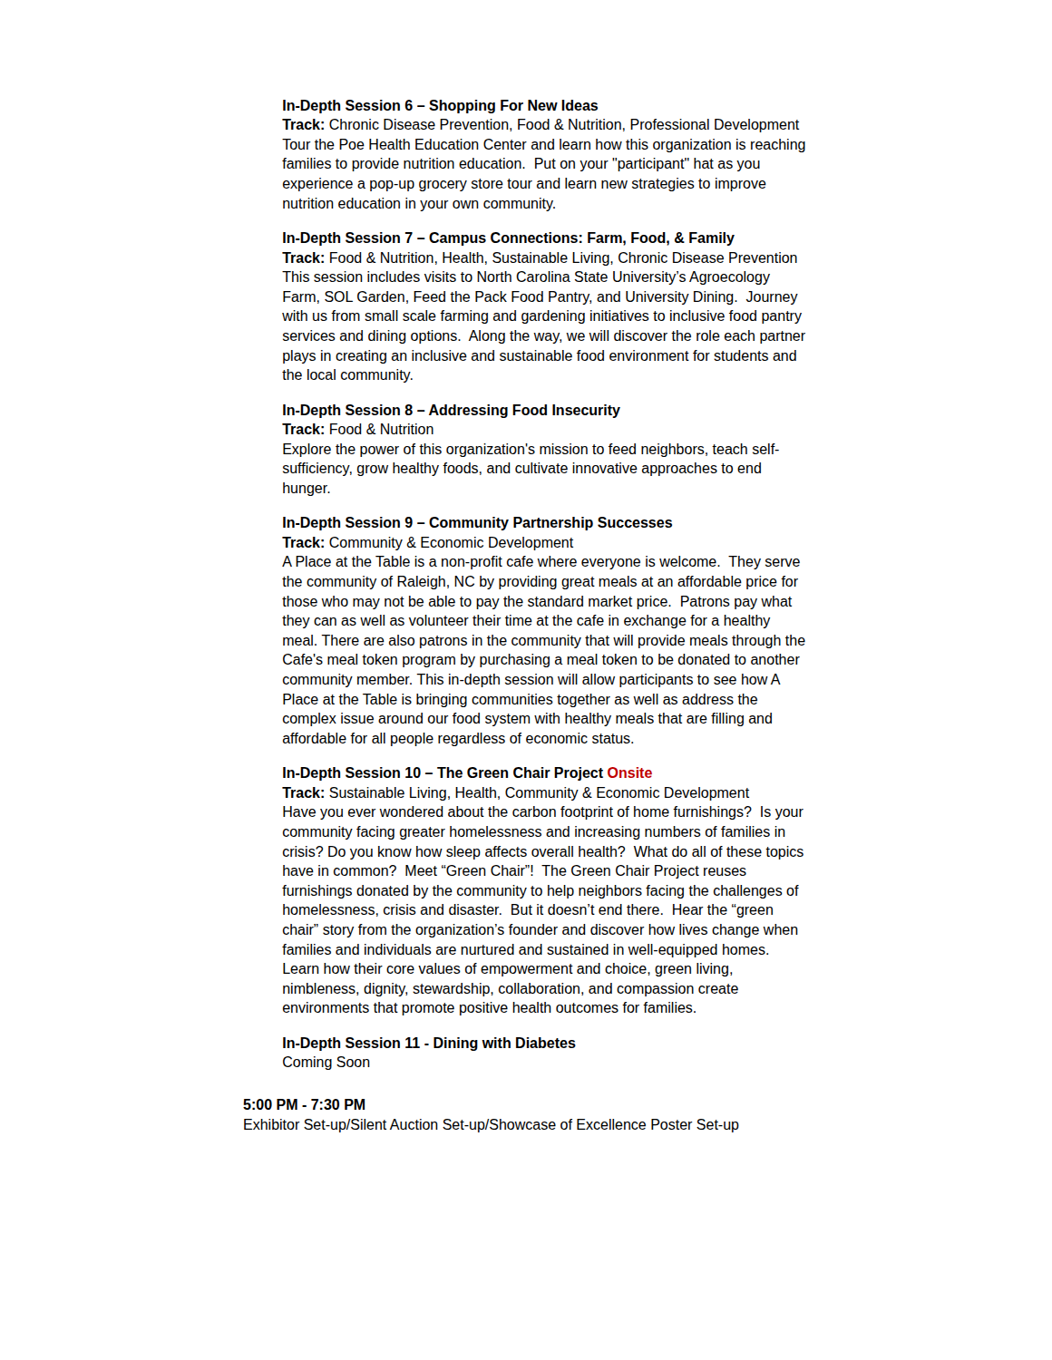In-Depth Session 6 – Shopping For New Ideas
Track: Chronic Disease Prevention, Food & Nutrition, Professional Development
Tour the Poe Health Education Center and learn how this organization is reaching families to provide nutrition education. Put on your "participant" hat as you experience a pop-up grocery store tour and learn new strategies to improve nutrition education in your own community.
In-Depth Session 7 – Campus Connections: Farm, Food, & Family
Track: Food & Nutrition, Health, Sustainable Living, Chronic Disease Prevention
This session includes visits to North Carolina State University’s Agroecology Farm, SOL Garden, Feed the Pack Food Pantry, and University Dining. Journey with us from small scale farming and gardening initiatives to inclusive food pantry services and dining options. Along the way, we will discover the role each partner plays in creating an inclusive and sustainable food environment for students and the local community.
In-Depth Session 8 – Addressing Food Insecurity
Track: Food & Nutrition
Explore the power of this organization's mission to feed neighbors, teach self-sufficiency, grow healthy foods, and cultivate innovative approaches to end hunger.
In-Depth Session 9 – Community Partnership Successes
Track: Community & Economic Development
A Place at the Table is a non-profit cafe where everyone is welcome. They serve the community of Raleigh, NC by providing great meals at an affordable price for those who may not be able to pay the standard market price. Patrons pay what they can as well as volunteer their time at the cafe in exchange for a healthy meal. There are also patrons in the community that will provide meals through the Cafe's meal token program by purchasing a meal token to be donated to another community member. This in-depth session will allow participants to see how A Place at the Table is bringing communities together as well as address the complex issue around our food system with healthy meals that are filling and affordable for all people regardless of economic status.
In-Depth Session 10 – The Green Chair Project Onsite
Track: Sustainable Living, Health, Community & Economic Development
Have you ever wondered about the carbon footprint of home furnishings? Is your community facing greater homelessness and increasing numbers of families in crisis? Do you know how sleep affects overall health? What do all of these topics have in common? Meet “Green Chair”! The Green Chair Project reuses furnishings donated by the community to help neighbors facing the challenges of homelessness, crisis and disaster. But it doesn’t end there. Hear the “green chair” story from the organization’s founder and discover how lives change when families and individuals are nurtured and sustained in well-equipped homes. Learn how their core values of empowerment and choice, green living, nimbleness, dignity, stewardship, collaboration, and compassion create environments that promote positive health outcomes for families.
In-Depth Session 11 - Dining with Diabetes
Coming Soon
5:00 PM - 7:30 PM
Exhibitor Set-up/Silent Auction Set-up/Showcase of Excellence Poster Set-up